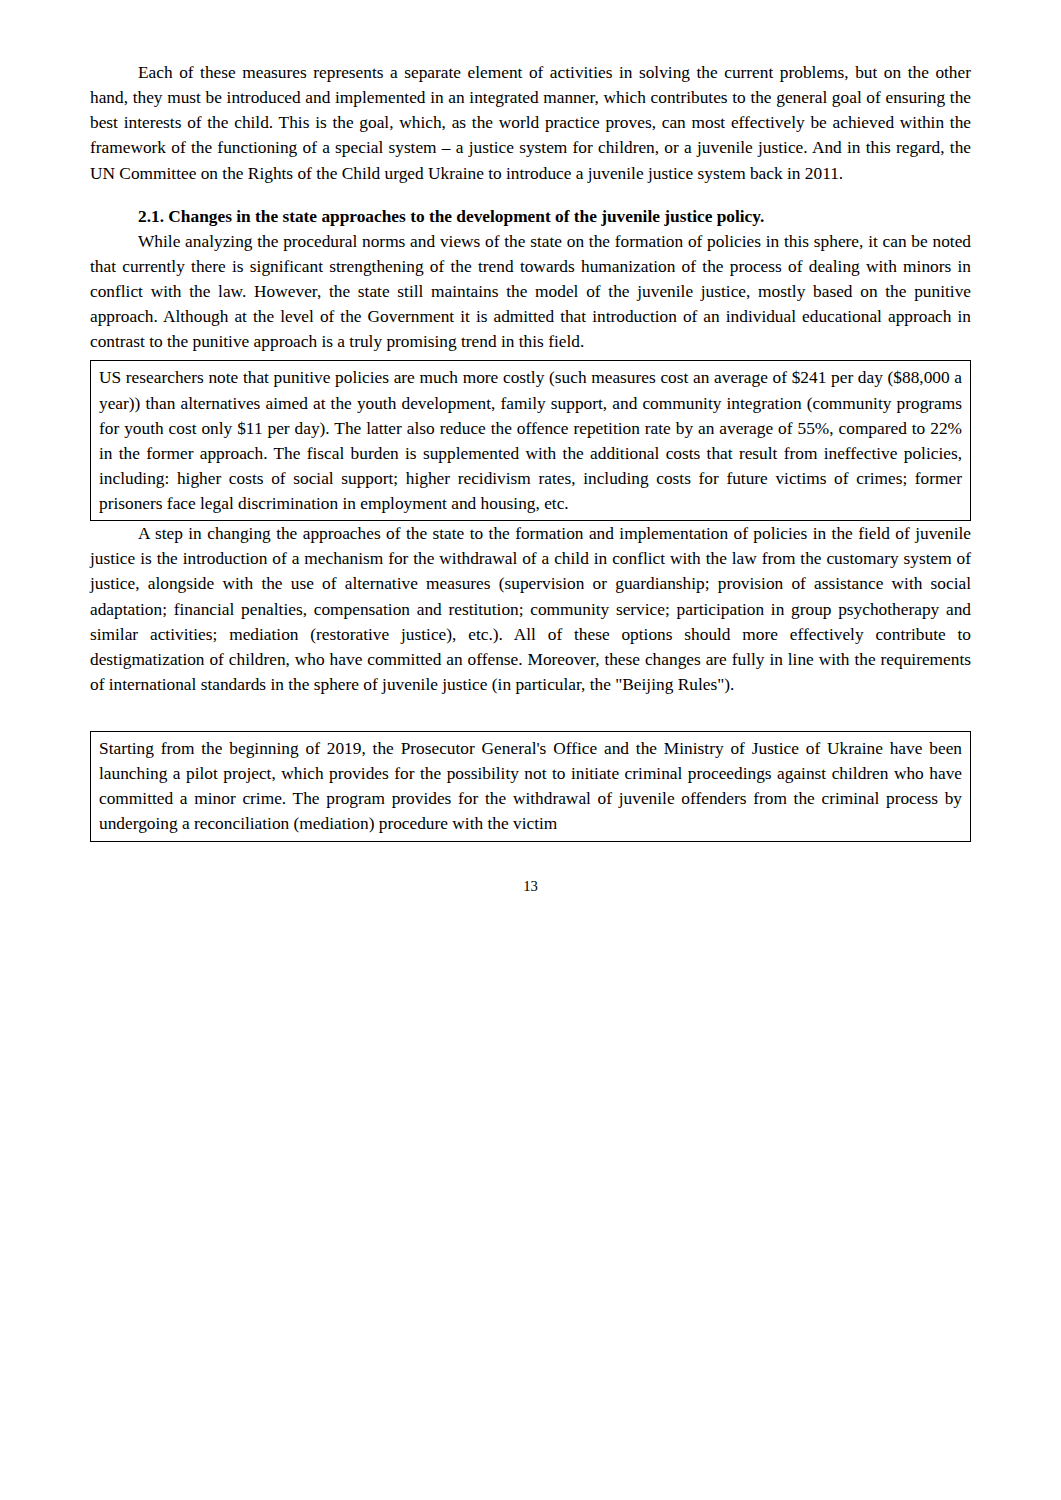Each of these measures represents a separate element of activities in solving the current problems, but on the other hand, they must be introduced and implemented in an integrated manner, which contributes to the general goal of ensuring the best interests of the child. This is the goal, which, as the world practice proves, can most effectively be achieved within the framework of the functioning of a special system – a justice system for children, or a juvenile justice. And in this regard, the UN Committee on the Rights of the Child urged Ukraine to introduce a juvenile justice system back in 2011.
2.1. Changes in the state approaches to the development of the juvenile justice policy.
While analyzing the procedural norms and views of the state on the formation of policies in this sphere, it can be noted that currently there is significant strengthening of the trend towards humanization of the process of dealing with minors in conflict with the law. However, the state still maintains the model of the juvenile justice, mostly based on the punitive approach. Although at the level of the Government it is admitted that introduction of an individual educational approach in contrast to the punitive approach is a truly promising trend in this field.
US researchers note that punitive policies are much more costly (such measures cost an average of $241 per day ($88,000 a year)) than alternatives aimed at the youth development, family support, and community integration (community programs for youth cost only $11 per day). The latter also reduce the offence repetition rate by an average of 55%, compared to 22% in the former approach. The fiscal burden is supplemented with the additional costs that result from ineffective policies, including: higher costs of social support; higher recidivism rates, including costs for future victims of crimes; former prisoners face legal discrimination in employment and housing, etc.
A step in changing the approaches of the state to the formation and implementation of policies in the field of juvenile justice is the introduction of a mechanism for the withdrawal of a child in conflict with the law from the customary system of justice, alongside with the use of alternative measures (supervision or guardianship; provision of assistance with social adaptation; financial penalties, compensation and restitution; community service; participation in group psychotherapy and similar activities; mediation (restorative justice), etc.). All of these options should more effectively contribute to destigmatization of children, who have committed an offense. Moreover, these changes are fully in line with the requirements of international standards in the sphere of juvenile justice (in particular, the "Beijing Rules").
Starting from the beginning of 2019, the Prosecutor General's Office and the Ministry of Justice of Ukraine have been launching a pilot project, which provides for the possibility not to initiate criminal proceedings against children who have committed a minor crime. The program provides for the withdrawal of juvenile offenders from the criminal process by undergoing a reconciliation (mediation) procedure with the victim
13